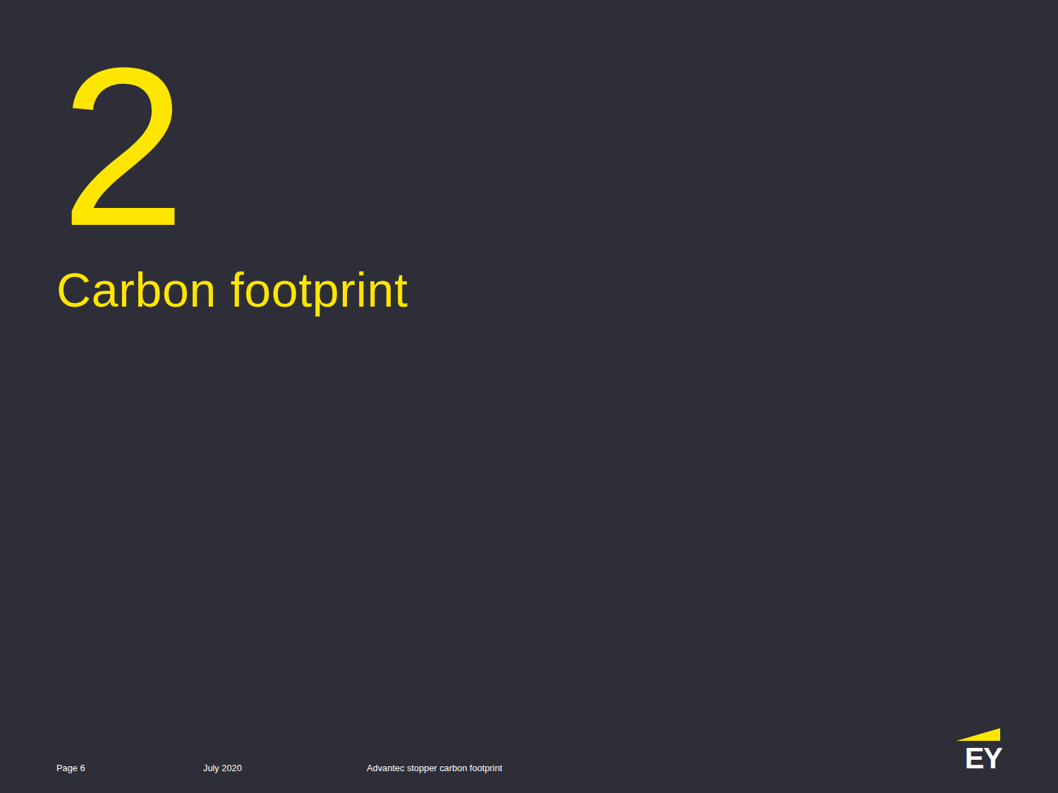2
Carbon footprint
Page 6 July 2020 Advantec stopper carbon footprint
EY